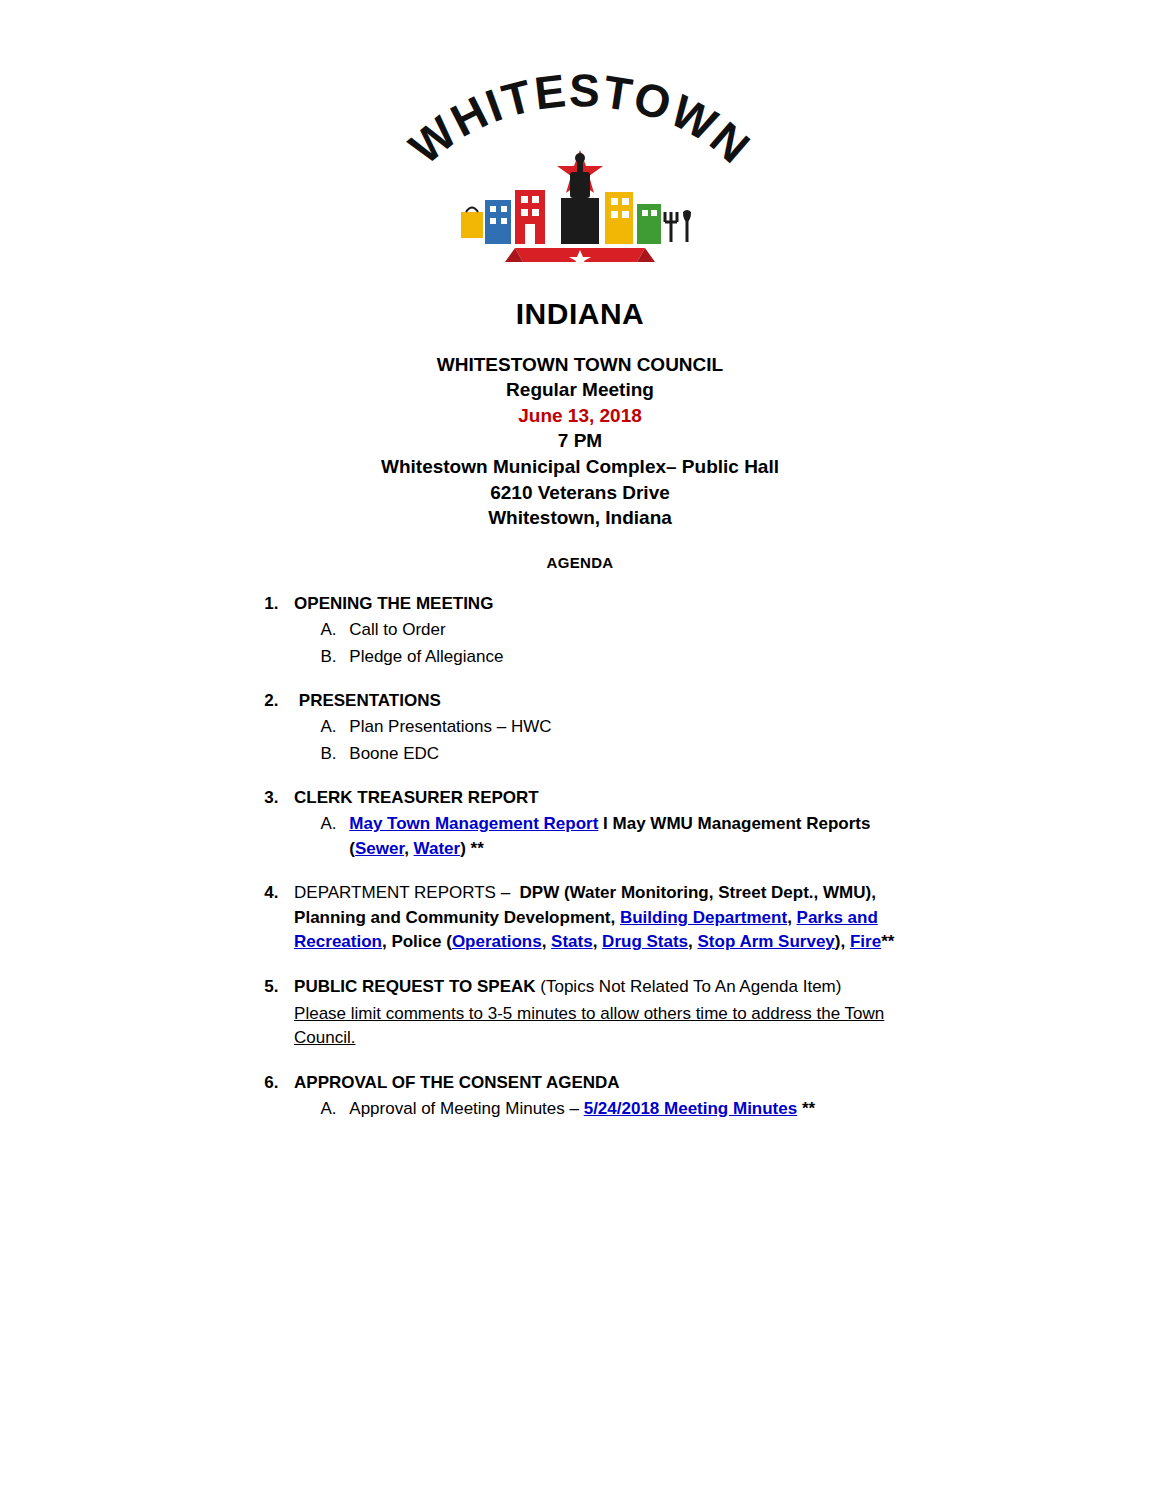WHITESTOWN
INDIANA
WHITESTOWN TOWN COUNCIL
Regular Meeting
June 13, 2018
7 PM
Whitestown Municipal Complex– Public Hall
6210 Veterans Drive
Whitestown, Indiana
AGENDA
OPENING THE MEETING
Call to Order
Pledge of Allegiance
PRESENTATIONS
Plan Presentations – HWC
Boone EDC
CLERK TREASURER REPORT
May Town Management Report I May WMU Management Reports (Sewer, Water) **
DEPARTMENT REPORTS – DPW (Water Monitoring, Street Dept., WMU), Planning and Community Development, Building Department, Parks and Recreation, Police (Operations, Stats, Drug Stats, Stop Arm Survey), Fire**
PUBLIC REQUEST TO SPEAK (Topics Not Related To An Agenda Item) Please limit comments to 3-5 minutes to allow others time to address the Town Council.
APPROVAL OF THE CONSENT AGENDA
Approval of Meeting Minutes – 5/24/2018 Meeting Minutes **